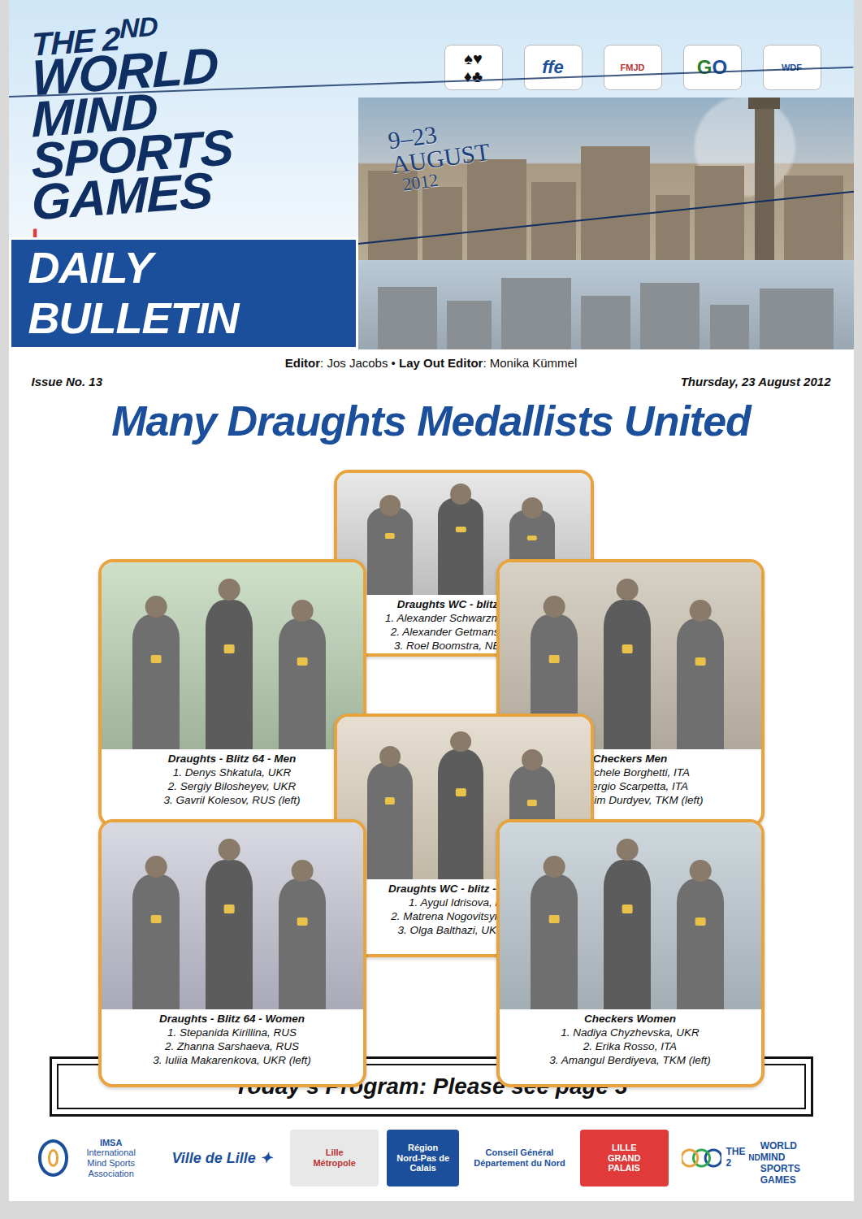THE 2ND WORLD MIND SPORTS GAMES LILLE FRANCE
♠♥
♦♣
ffe
FMJD
GO
WDF
9–23
AUGUST2012
DAILY BULLETIN
Editor: Jos Jacobs • Lay Out Editor: Monika Kümmel
Issue No. 13
Thursday, 23 August 2012
Many Draughts Medallists United
Draughts WC - blitz - Men
1. Alexander Schwarzman, RUS
2. Alexander Getmanski, RUS
3. Roel Boomstra, NED (left)
Draughts - Blitz 64 - Men
1. Denys Shkatula, UKR
2. Sergiy Bilosheyev, UKR
3. Gavril Kolesov, RUS (left)
Checkers Men
1. Michele Borghetti, ITA
2. Sergio Scarpetta, ITA
3. Bashim Durdyev, TKM (left)
Draughts WC - blitz - Women
1. Aygul Idrisova, RUS
2. Matrena Nogovitsyna, RUS
3. Olga Balthazi, UKR (left)
Draughts - Blitz 64 - Women
1. Stepanida Kirillina, RUS
2. Zhanna Sarshaeva, RUS
3. Iuliia Makarenkova, UKR (left)
Checkers Women
1. Nadiya Chyzhevska, UKR
2. Erika Rosso, ITA
3. Amangul Berdiyeva, TKM (left)
Today’s Program: Please see page 3
IMSA
International
Mind Sports Association
Ville de Lille ✦
Lille
Métropole
Région
Nord-Pas de Calais
Conseil Général
Département du Nord
LILLE
GRAND
PALAIS
THE 2ND
WORLD MIND
SPORTS GAMES